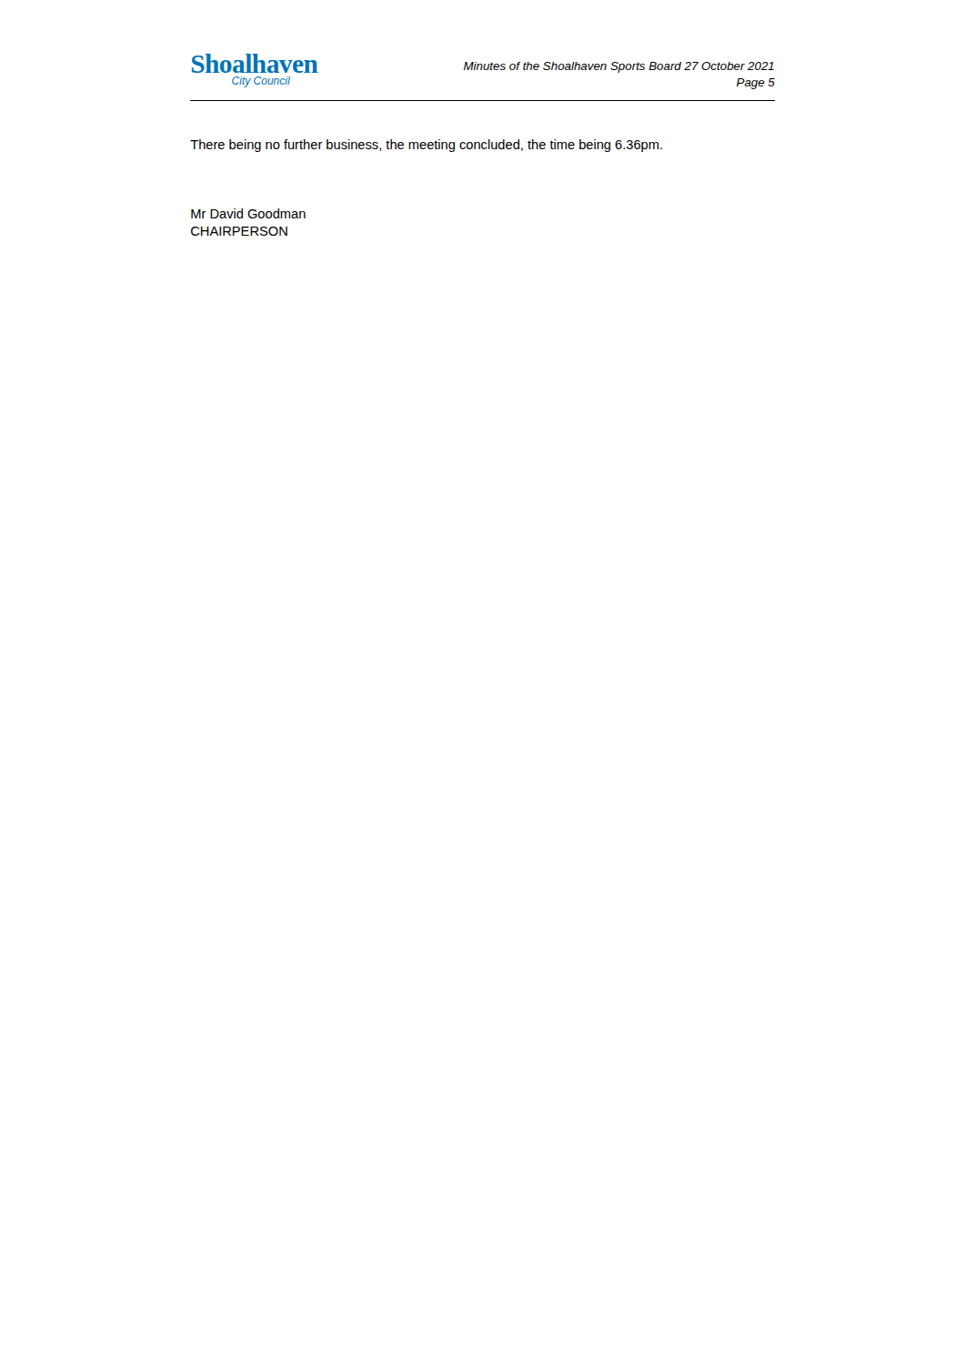Shoalhaven
City Council
Minutes of the Shoalhaven Sports Board 27 October 2021
Page 5
There being no further business, the meeting concluded, the time being 6.36pm.
Mr David Goodman
CHAIRPERSON